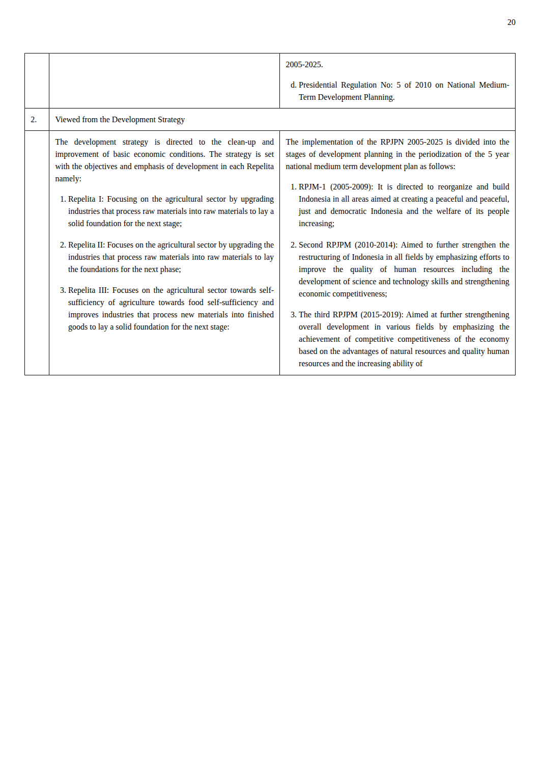20
| | | 2005-2025. Presidential Regulation No: 5 of 2010 on National Medium-Term Development Planning. |
| 2. | Viewed from the Development Strategy |
| | The development strategy is directed to the clean-up and improvement of basic economic conditions. The strategy is set with the objectives and emphasis of development in each Repelita namely: Repelita I: Focusing on the agricultural sector by upgrading industries that process raw materials into raw materials to lay a solid foundation for the next stage; Repelita II: Focuses on the agricultural sector by upgrading the industries that process raw materials into raw materials to lay the foundations for the next phase; Repelita III: Focuses on the agricultural sector towards self-sufficiency of agriculture towards food self-sufficiency and improves industries that process new materials into finished goods to lay a solid foundation for the next stage: | The implementation of the RPJPN 2005-2025 is divided into the stages of development planning in the periodization of the 5 year national medium term development plan as follows: RPJM-1 (2005-2009): It is directed to reorganize and build Indonesia in all areas aimed at creating a peaceful and peaceful, just and democratic Indonesia and the welfare of its people increasing; Second RPJPM (2010-2014): Aimed to further strengthen the restructuring of Indonesia in all fields by emphasizing efforts to improve the quality of human resources including the development of science and technology skills and strengthening economic competitiveness; The third RPJPM (2015-2019): Aimed at further strengthening overall development in various fields by emphasizing the achievement of competitive competitiveness of the economy based on the advantages of natural resources and quality human resources and the increasing ability of |